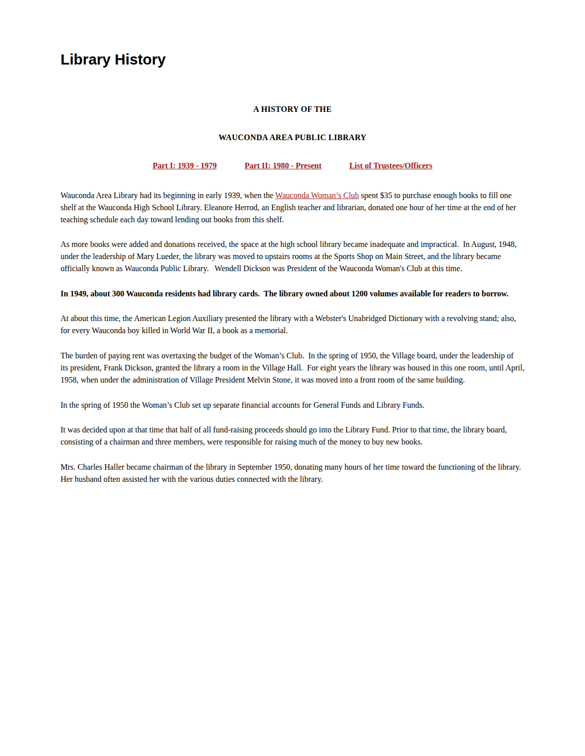Library History
A HISTORY OF THE
WAUCONDA AREA PUBLIC LIBRARY
Part I: 1939 - 1979 Part II: 1980 - Present List of Trustees/Officers
Wauconda Area Library had its beginning in early 1939, when the Wauconda Woman’s Club spent $35 to purchase enough books to fill one shelf at the Wauconda High School Library. Eleanore Herrod, an English teacher and librarian, donated one hour of her time at the end of her teaching schedule each day toward lending out books from this shelf.
As more books were added and donations received, the space at the high school library became inadequate and impractical. In August, 1948, under the leadership of Mary Lueder, the library was moved to upstairs rooms at the Sports Shop on Main Street, and the library became officially known as Wauconda Public Library. Wendell Dickson was President of the Wauconda Woman's Club at this time.
In 1949, about 300 Wauconda residents had library cards. The library owned about 1200 volumes available for readers to borrow.
At about this time, the American Legion Auxiliary presented the library with a Webster's Unabridged Dictionary with a revolving stand; also, for every Wauconda boy killed in World War II, a book as a memorial.
The burden of paying rent was overtaxing the budget of the Woman’s Club. In the spring of 1950, the Village board, under the leadership of its president, Frank Dickson, granted the library a room in the Village Hall. For eight years the library was housed in this one room, until April, 1958, when under the administration of Village President Melvin Stone, it was moved into a front room of the same building.
In the spring of 1950 the Woman’s Club set up separate financial accounts for General Funds and Library Funds.
It was decided upon at that time that half of all fund-raising proceeds should go into the Library Fund. Prior to that time, the library board, consisting of a chairman and three members, were responsible for raising much of the money to buy new books.
Mrs. Charles Haller became chairman of the library in September 1950, donating many hours of her time toward the functioning of the library. Her husband often assisted her with the various duties connected with the library.